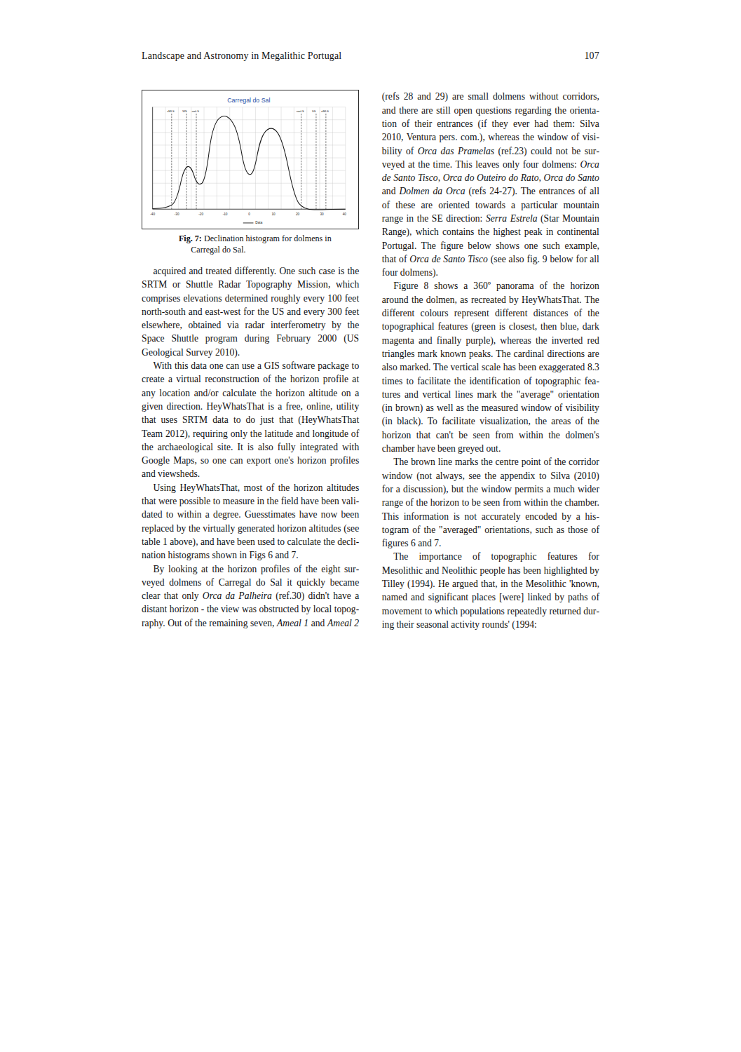Landscape and Astronomy in Megalithic Portugal
107
Carregal do Sal sMLS WS smLS nmLS SS nMLS -40 -30 -20 -10 0 10 20 30 40 Data
Fig. 7: Declination histogram for dolmens in Carregal do Sal.
acquired and treated differently. One such case is the SRTM or Shuttle Radar Topography Mission, which comprises elevations determined roughly every 100 feet north-south and east-west for the US and every 300 feet elsewhere, obtained via radar interferometry by the Space Shuttle program during February 2000 (US Geological Survey 2010).
With this data one can use a GIS software package to create a virtual reconstruction of the horizon profile at any location and/or calculate the horizon altitude on a given direction. HeyWhatsThat is a free, online, utility that uses SRTM data to do just that (HeyWhatsThat Team 2012), requiring only the latitude and longitude of the archaeological site. It is also fully integrated with Google Maps, so one can export one's horizon profiles and viewsheds.
Using HeyWhatsThat, most of the horizon altitudes that were possible to measure in the field have been validated to within a degree. Guesstimates have now been replaced by the virtually generated horizon altitudes (see table 1 above), and have been used to calculate the declination histograms shown in Figs 6 and 7.
By looking at the horizon profiles of the eight surveyed dolmens of Carregal do Sal it quickly became clear that only Orca da Palheira (ref.30) didn't have a distant horizon - the view was obstructed by local topography. Out of the remaining seven, Ameal 1 and Ameal 2 (refs 28 and 29) are small dolmens without corridors, and there are still open questions regarding the orientation of their entrances (if they ever had them: Silva 2010, Ventura pers. com.), whereas the window of visibility of Orca das Pramelas (ref.23) could not be surveyed at the time. This leaves only four dolmens: Orca de Santo Tisco, Orca do Outeiro do Rato, Orca do Santo and Dolmen da Orca (refs 24-27). The entrances of all of these are oriented towards a particular mountain range in the SE direction: Serra Estrela (Star Mountain Range), which contains the highest peak in continental Portugal. The figure below shows one such example, that of Orca de Santo Tisco (see also fig. 9 below for all four dolmens).
Figure 8 shows a 360º panorama of the horizon around the dolmen, as recreated by HeyWhatsThat. The different colours represent different distances of the topographical features (green is closest, then blue, dark magenta and finally purple), whereas the inverted red triangles mark known peaks. The cardinal directions are also marked. The vertical scale has been exaggerated 8.3 times to facilitate the identification of topographic features and vertical lines mark the "average" orientation (in brown) as well as the measured window of visibility (in black). To facilitate visualization, the areas of the horizon that can't be seen from within the dolmen's chamber have been greyed out.
The brown line marks the centre point of the corridor window (not always, see the appendix to Silva (2010) for a discussion), but the window permits a much wider range of the horizon to be seen from within the chamber. This information is not accurately encoded by a histogram of the "averaged" orientations, such as those of figures 6 and 7.
The importance of topographic features for Mesolithic and Neolithic people has been highlighted by Tilley (1994). He argued that, in the Mesolithic 'known, named and significant places [were] linked by paths of movement to which populations repeatedly returned during their seasonal activity rounds' (1994: